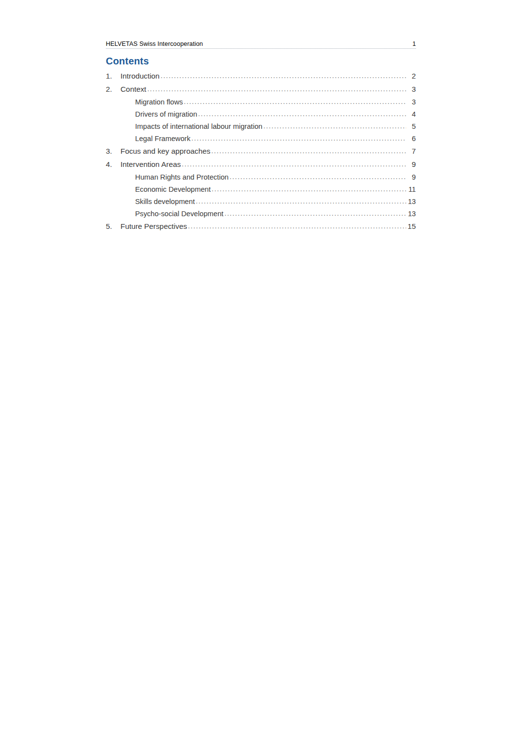HELVETAS Swiss Intercooperation 1
Contents
1. Introduction .................................................................................................................. 2
2. Context ....................................................................................................................... 3
Migration flows ............................................................................................................. 3
Drivers of migration ....................................................................................................... 4
Impacts of international labour migration ......................................................................... 5
Legal Framework ......................................................................................................... 6
3. Focus and key approaches ............................................................................................. 7
4. Intervention Areas ......................................................................................................... 9
Human Rights and Protection ......................................................................................... 9
Economic Development ................................................................................................. 11
Skills development ....................................................................................................... 13
Psycho-social Development ......................................................................................... 13
5. Future Perspectives ....................................................................................................... 15